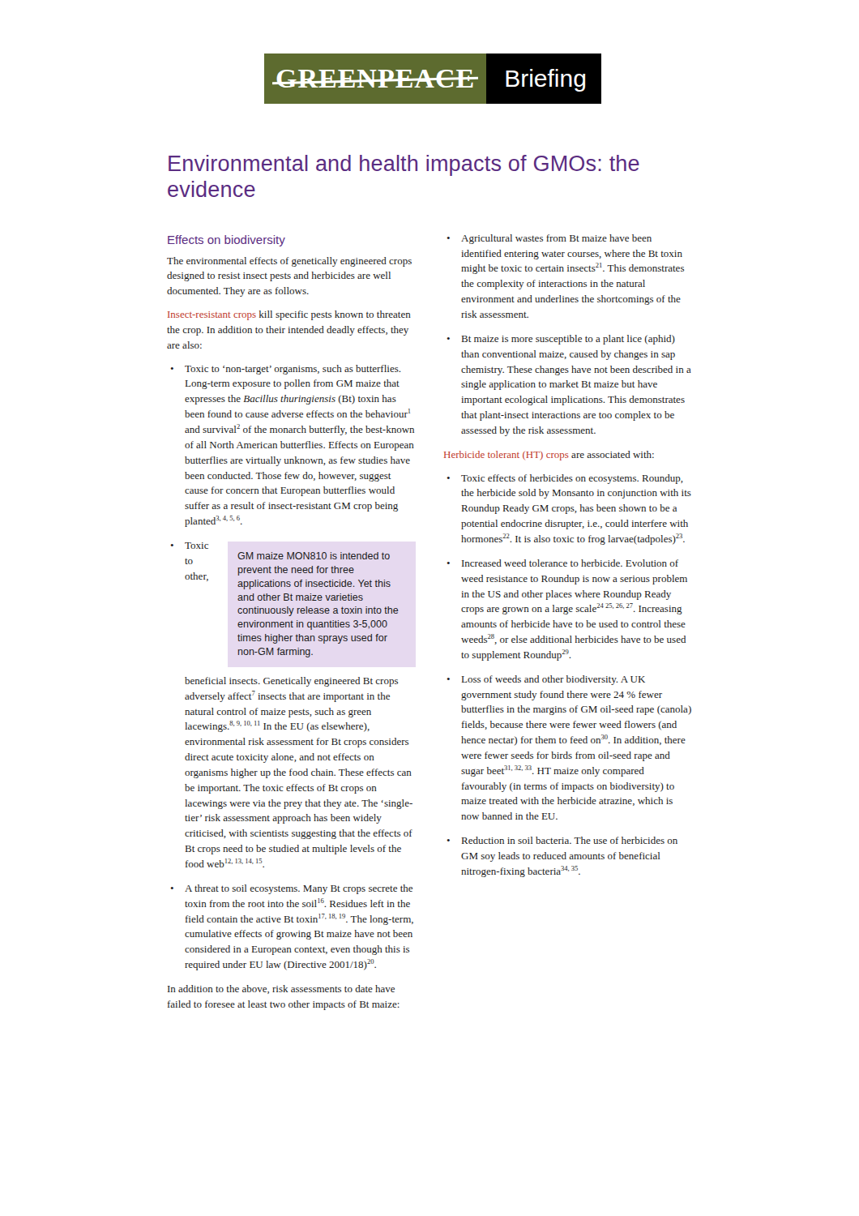GREENPEACE
Briefing
Environmental and health impacts of GMOs: the evidence
Effects on biodiversity
The environmental effects of genetically engineered crops designed to resist insect pests and herbicides are well documented. They are as follows.
Insect-resistant crops kill specific pests known to threaten the crop. In addition to their intended deadly effects, they are also:
Toxic to ‘non-target’ organisms, such as butterflies. Long-term exposure to pollen from GM maize that expresses the Bacillus thuringiensis (Bt) toxin has been found to cause adverse effects on the behaviour1 and survival2 of the monarch butterfly, the best-known of all North American butterflies. Effects on European butterflies are virtually unknown, as few studies have been conducted. Those few do, however, suggest cause for concern that European butterflies would suffer as a result of insect-resistant GM crop being planted3, 4, 5, 6.
GM maize MON810 is intended to prevent the need for three applications of insecticide. Yet this and other Bt maize varieties continuously release a toxin into the environment in quantities 3-5,000 times higher than sprays used for non-GM farming.
Toxic to other, beneficial insects. Genetically engineered Bt crops adversely affect7 insects that are important in the natural control of maize pests, such as green lacewings.8, 9, 10, 11 In the EU (as elsewhere), environmental risk assessment for Bt crops considers direct acute toxicity alone, and not effects on organisms higher up the food chain. These effects can be important. The toxic effects of Bt crops on lacewings were via the prey that they ate. The ‘single-tier’ risk assessment approach has been widely criticised, with scientists suggesting that the effects of Bt crops need to be studied at multiple levels of the food web12, 13, 14, 15.
A threat to soil ecosystems. Many Bt crops secrete the toxin from the root into the soil16. Residues left in the field contain the active Bt toxin17, 18, 19. The long-term, cumulative effects of growing Bt maize have not been considered in a European context, even though this is required under EU law (Directive 2001/18)20.
In addition to the above, risk assessments to date have failed to foresee at least two other impacts of Bt maize:
Agricultural wastes from Bt maize have been identified entering water courses, where the Bt toxin might be toxic to certain insects21. This demonstrates the complexity of interactions in the natural environment and underlines the shortcomings of the risk assessment.
Bt maize is more susceptible to a plant lice (aphid) than conventional maize, caused by changes in sap chemistry. These changes have not been described in a single application to market Bt maize but have important ecological implications. This demonstrates that plant-insect interactions are too complex to be assessed by the risk assessment.
Herbicide tolerant (HT) crops are associated with:
Toxic effects of herbicides on ecosystems. Roundup, the herbicide sold by Monsanto in conjunction with its Roundup Ready GM crops, has been shown to be a potential endocrine disrupter, i.e., could interfere with hormones22. It is also toxic to frog larvae(tadpoles)23.
Increased weed tolerance to herbicide. Evolution of weed resistance to Roundup is now a serious problem in the US and other places where Roundup Ready crops are grown on a large scale24 25, 26, 27. Increasing amounts of herbicide have to be used to control these weeds28, or else additional herbicides have to be used to supplement Roundup29.
Loss of weeds and other biodiversity. A UK government study found there were 24 % fewer butterflies in the margins of GM oil-seed rape (canola) fields, because there were fewer weed flowers (and hence nectar) for them to feed on30. In addition, there were fewer seeds for birds from oil-seed rape and sugar beet31, 32, 33. HT maize only compared favourably (in terms of impacts on biodiversity) to maize treated with the herbicide atrazine, which is now banned in the EU.
Reduction in soil bacteria. The use of herbicides on GM soy leads to reduced amounts of beneficial nitrogen-fixing bacteria34, 35.